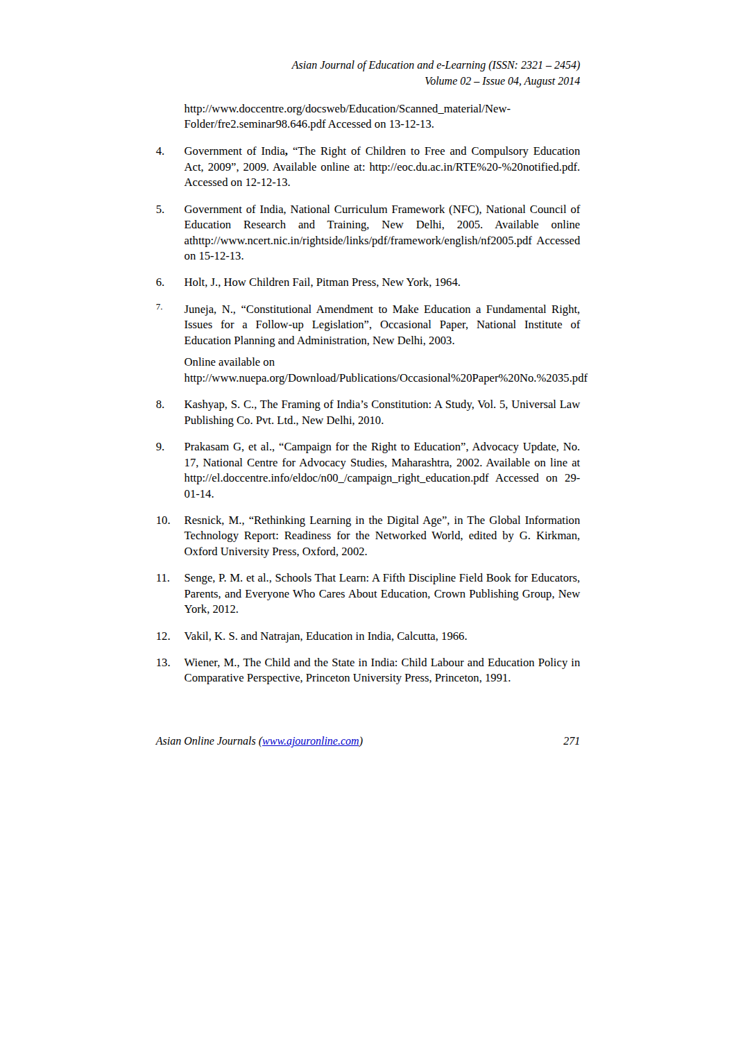Asian Journal of Education and e-Learning (ISSN: 2321 – 2454)
Volume 02 – Issue 04, August 2014
http://www.doccentre.org/docsweb/Education/Scanned_material/New-Folder/fre2.seminar98.646.pdf Accessed on 13-12-13.
4. Government of India, “The Right of Children to Free and Compulsory Education Act, 2009”, 2009. Available online at: http://eoc.du.ac.in/RTE%20-%20notified.pdf. Accessed on 12-12-13.
5. Government of India, National Curriculum Framework (NFC), National Council of Education Research and Training, New Delhi, 2005. Available online athttp://www.ncert.nic.in/rightside/links/pdf/framework/english/nf2005.pdf Accessed on 15-12-13.
6. Holt, J., How Children Fail, Pitman Press, New York, 1964.
7. Juneja, N., “Constitutional Amendment to Make Education a Fundamental Right, Issues for a Follow-up Legislation”, Occasional Paper, National Institute of Education Planning and Administration, New Delhi, 2003.
Online available on http://www.nuepa.org/Download/Publications/Occasional%20Paper%20No.%2035.pdf
8. Kashyap, S. C., The Framing of India’s Constitution: A Study, Vol. 5, Universal Law Publishing Co. Pvt. Ltd., New Delhi, 2010.
9. Prakasam G, et al., “Campaign for the Right to Education”, Advocacy Update, No. 17, National Centre for Advocacy Studies, Maharashtra, 2002. Available on line at http://el.doccentre.info/eldoc/n00_/campaign_right_education.pdf Accessed on 29-01-14.
10. Resnick, M., “Rethinking Learning in the Digital Age”, in The Global Information Technology Report: Readiness for the Networked World, edited by G. Kirkman, Oxford University Press, Oxford, 2002.
11. Senge, P. M. et al., Schools That Learn: A Fifth Discipline Field Book for Educators, Parents, and Everyone Who Cares About Education, Crown Publishing Group, New York, 2012.
12. Vakil, K. S. and Natrajan, Education in India, Calcutta, 1966.
13. Wiener, M., The Child and the State in India: Child Labour and Education Policy in Comparative Perspective, Princeton University Press, Princeton, 1991.
Asian Online Journals (www.ajouronline.com) 271